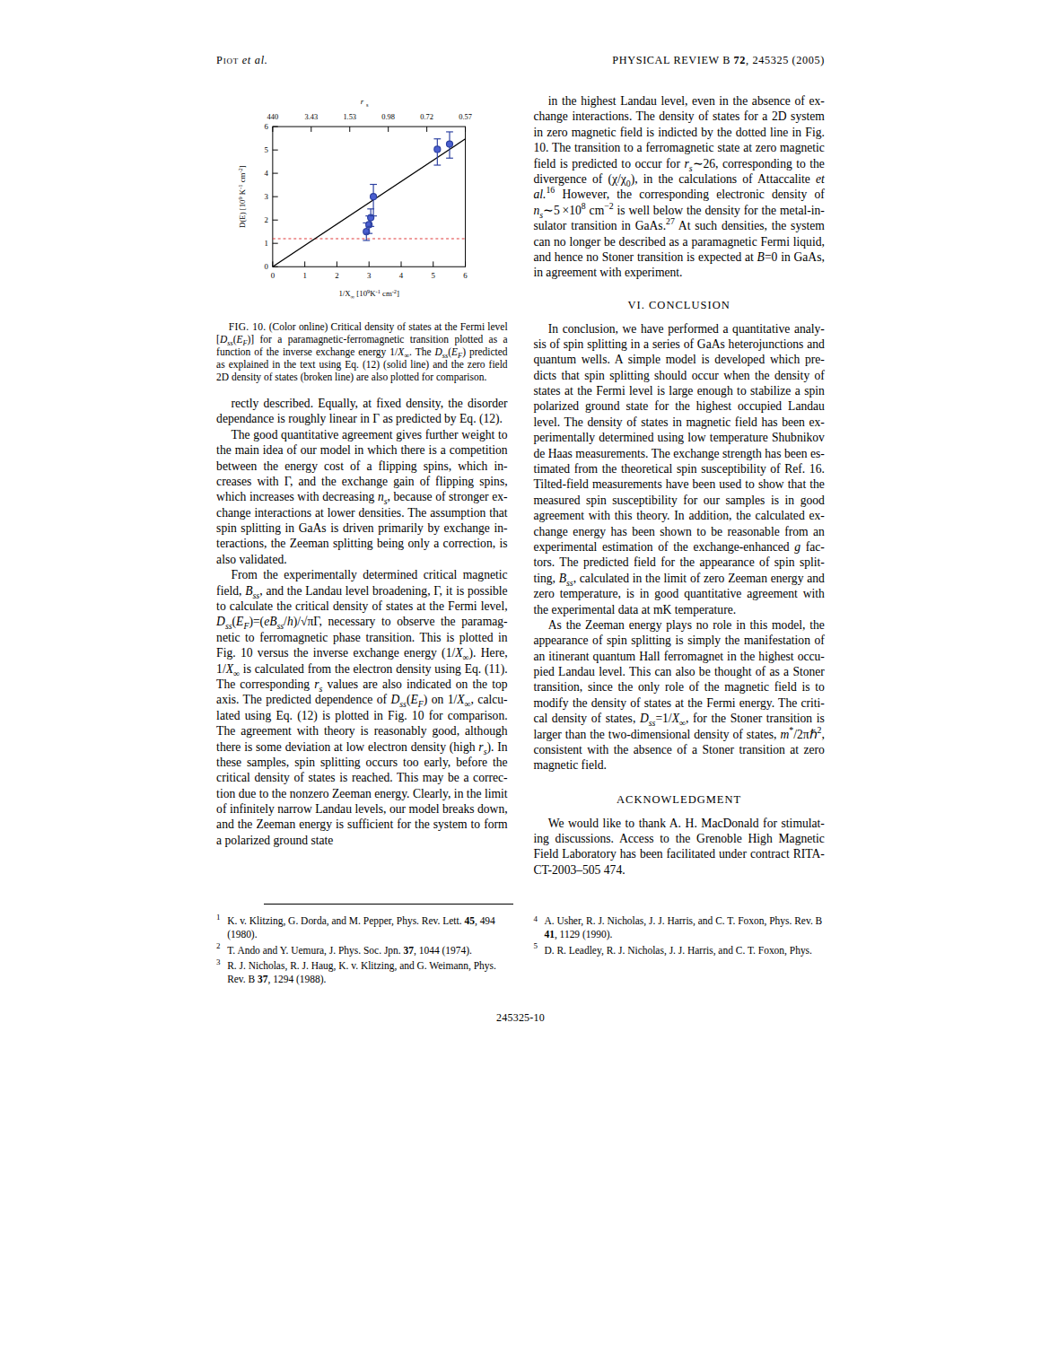Piot et al.
PHYSICAL REVIEW B 72, 245325 (2005)
r s 440 3.43 1.53 0.98 0.72 0.57 0 1 2 3 4 5 6 0 1 2 3 4 5 6 D(E) [109 K-1 cm-2] 1/X∞ [109K-1 cm-2]
FIG. 10. (Color online) Critical density of states at the Fermi level [Dss(EF)] for a paramagnetic-ferromagnetic transition plotted as a function of the inverse exchange energy 1/X∞. The Dss(EF) predicted as explained in the text using Eq. (12) (solid line) and the zero field 2D density of states (broken line) are also plotted for comparison.
rectly described. Equally, at fixed density, the disorder dependance is roughly linear in Γ as predicted by Eq. (12).
The good quantitative agreement gives further weight to the main idea of our model in which there is a competition between the energy cost of a flipping spins, which increases with Γ, and the exchange gain of flipping spins, which increases with decreasing ns, because of stronger exchange interactions at lower densities. The assumption that spin splitting in GaAs is driven primarily by exchange interactions, the Zeeman splitting being only a correction, is also validated.
From the experimentally determined critical magnetic field, Bss, and the Landau level broadening, Γ, it is possible to calculate the critical density of states at the Fermi level, Dss(EF)=(eBss/h)/√πΓ, necessary to observe the paramagnetic to ferromagnetic phase transition. This is plotted in Fig. 10 versus the inverse exchange energy (1/X∞). Here, 1/X∞ is calculated from the electron density using Eq. (11). The corresponding rs values are also indicated on the top axis. The predicted dependence of Dss(EF) on 1/X∞, calculated using Eq. (12) is plotted in Fig. 10 for comparison. The agreement with theory is reasonably good, although there is some deviation at low electron density (high rs). In these samples, spin splitting occurs too early, before the critical density of states is reached. This may be a correction due to the nonzero Zeeman energy. Clearly, in the limit of infinitely narrow Landau levels, our model breaks down, and the Zeeman energy is sufficient for the system to form a polarized ground state
in the highest Landau level, even in the absence of exchange interactions. The density of states for a 2D system in zero magnetic field is indicted by the dotted line in Fig. 10. The transition to a ferromagnetic state at zero magnetic field is predicted to occur for rs∼26, corresponding to the divergence of (χ/χ0), in the calculations of Attaccalite et al.16 However, the corresponding electronic density of ns∼5 ×108 cm−2 is well below the density for the metal-insulator transition in GaAs.27 At such densities, the system can no longer be described as a paramagnetic Fermi liquid, and hence no Stoner transition is expected at B=0 in GaAs, in agreement with experiment.
VI. CONCLUSION
In conclusion, we have performed a quantitative analysis of spin splitting in a series of GaAs heterojunctions and quantum wells. A simple model is developed which predicts that spin splitting should occur when the density of states at the Fermi level is large enough to stabilize a spin polarized ground state for the highest occupied Landau level. The density of states in magnetic field has been experimentally determined using low temperature Shubnikov de Haas measurements. The exchange strength has been estimated from the theoretical spin susceptibility of Ref. 16. Tilted-field measurements have been used to show that the measured spin susceptibility for our samples is in good agreement with this theory. In addition, the calculated exchange energy has been shown to be reasonable from an experimental estimation of the exchange-enhanced g factors. The predicted field for the appearance of spin splitting, Bss, calculated in the limit of zero Zeeman energy and zero temperature, is in good quantitative agreement with the experimental data at mK temperature.
As the Zeeman energy plays no role in this model, the appearance of spin splitting is simply the manifestation of an itinerant quantum Hall ferromagnet in the highest occupied Landau level. This can also be thought of as a Stoner transition, since the only role of the magnetic field is to modify the density of states at the Fermi energy. The critical density of states, Dss=1/X∞, for the Stoner transition is larger than the two-dimensional density of states, m*/2πℏ2, consistent with the absence of a Stoner transition at zero magnetic field.
ACKNOWLEDGMENT
We would like to thank A. H. MacDonald for stimulating discussions. Access to the Grenoble High Magnetic Field Laboratory has been facilitated under contract RITA-CT-2003–505 474.
K. v. Klitzing, G. Dorda, and M. Pepper, Phys. Rev. Lett. 45, 494 (1980).
T. Ando and Y. Uemura, J. Phys. Soc. Jpn. 37, 1044 (1974).
R. J. Nicholas, R. J. Haug, K. v. Klitzing, and G. Weimann, Phys. Rev. B 37, 1294 (1988).
A. Usher, R. J. Nicholas, J. J. Harris, and C. T. Foxon, Phys. Rev. B 41, 1129 (1990).
D. R. Leadley, R. J. Nicholas, J. J. Harris, and C. T. Foxon, Phys.
245325-10